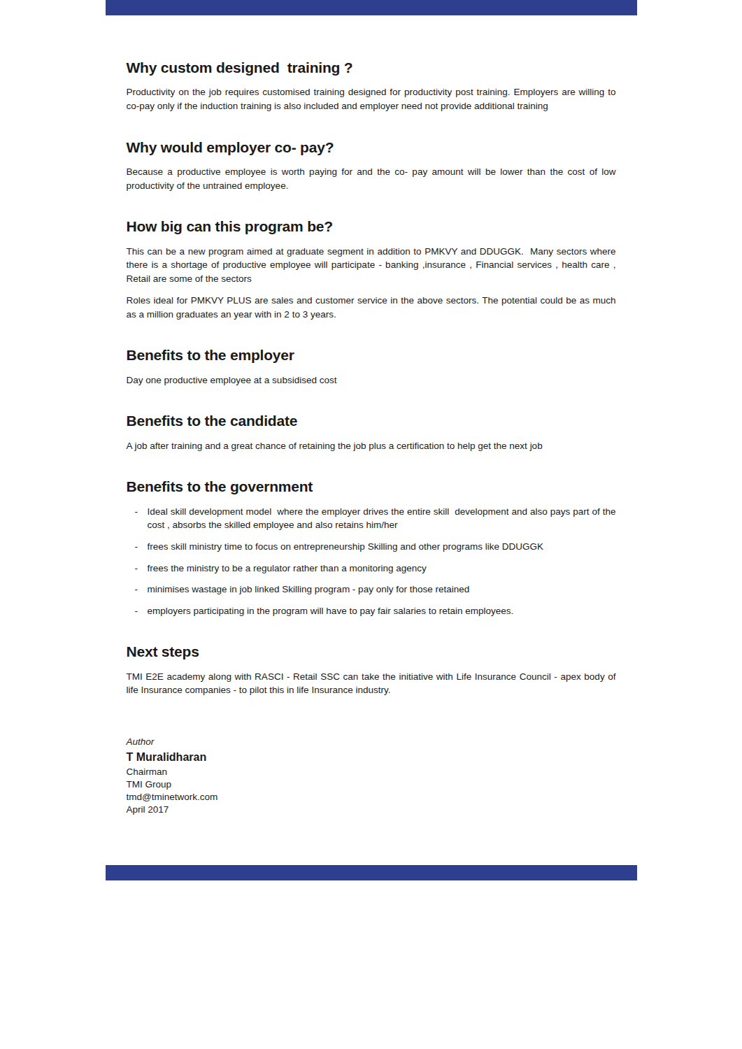Why custom designed training ?
Productivity on the job requires customised training designed for productivity post training. Employers are willing to co-pay only if the induction training is also included and employer need not provide additional training
Why would employer co- pay?
Because a productive employee is worth paying for and the co- pay amount will be lower than the cost of low productivity of the untrained employee.
How big can this program be?
This can be a new program aimed at graduate segment in addition to PMKVY and DDUGGK. Many sectors where there is a shortage of productive employee will participate - banking ,insurance , Financial services , health care , Retail are some of the sectors
Roles ideal for PMKVY PLUS are sales and customer service in the above sectors. The potential could be as much as a million graduates an year with in 2 to 3 years.
Benefits to the employer
Day one productive employee at a subsidised cost
Benefits to the candidate
A job after training and a great chance of retaining the job plus a certification to help get the next job
Benefits to the government
Ideal skill development model where the employer drives the entire skill development and also pays part of the cost , absorbs the skilled employee and also retains him/her
frees skill ministry time to focus on entrepreneurship Skilling and other programs like DDUGGK
frees the ministry to be a regulator rather than a monitoring agency
minimises wastage in job linked Skilling program - pay only for those retained
employers participating in the program will have to pay fair salaries to retain employees.
Next steps
TMI E2E academy along with RASCI - Retail SSC can take the initiative with Life Insurance Council - apex body of life Insurance companies - to pilot this in life Insurance industry.
Author
T Muralidharan
Chairman
TMI Group
tmd@tminetwork.com
April 2017